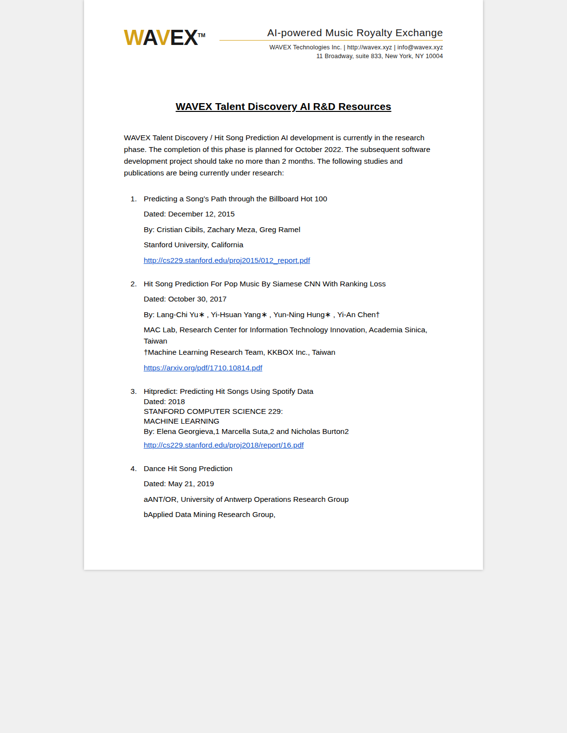WAVEXTM
AI-powered Music Royalty Exchange
WAVEX Technologies Inc. | http://wavex.xyz | info@wavex.xyz
11 Broadway, suite 833, New York, NY 10004
WAVEX Talent Discovery AI R&D Resources
WAVEX Talent Discovery / Hit Song Prediction AI development is currently in the research phase. The completion of this phase is planned for October 2022. The subsequent software development project should take no more than 2 months. The following studies and publications are being currently under research:
Predicting a Song’s Path through the Billboard Hot 100 Dated: December 12, 2015 By: Cristian Cibils, Zachary Meza, Greg Ramel Stanford University, California http://cs229.stanford.edu/proj2015/012_report.pdf
Hit Song Prediction For Pop Music By Siamese CNN With Ranking Loss Dated: October 30, 2017 By: Lang-Chi Yu∗ , Yi-Hsuan Yang∗ , Yun-Ning Hung∗ , Yi-An Chen† MAC Lab, Research Center for Information Technology Innovation, Academia Sinica, Taiwan
†Machine Learning Research Team, KKBOX Inc., Taiwan https://arxiv.org/pdf/1710.10814.pdf
Hitpredict: Predicting Hit Songs Using Spotify Data Dated: 2018 STANFORD COMPUTER SCIENCE 229: MACHINE LEARNING By: Elena Georgieva,1 Marcella Suta,2 and Nicholas Burton2 http://cs229.stanford.edu/proj2018/report/16.pdf
Dance Hit Song Prediction Dated: May 21, 2019 aANT/OR, University of Antwerp Operations Research Group bApplied Data Mining Research Group,